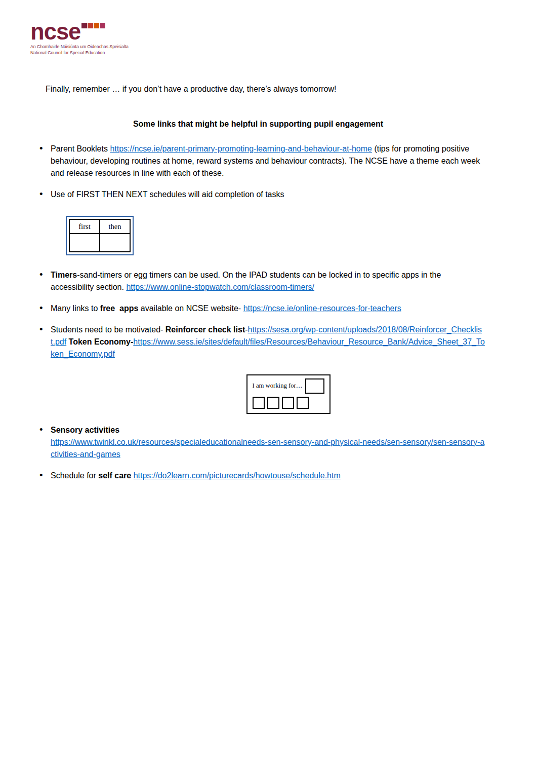ncse
An Chomhairle Náisiúnta um Oideachas Speisialta
National Council for Special Education
Finally, remember … if you don’t have a productive day, there’s always tomorrow!
Some links that might be helpful in supporting pupil engagement
Parent Booklets https://ncse.ie/parent-primary-promoting-learning-and-behaviour-at-home (tips for promoting positive behaviour, developing routines at home, reward systems and behaviour contracts). The NCSE have a theme each week and release resources in line with each of these.
Use of FIRST THEN NEXT schedules will aid completion of tasks
| first | then |
Timers-sand-timers or egg timers can be used. On the IPAD students can be locked in to specific apps in the accessibility section. https://www.online-stopwatch.com/classroom-timers/
Many links to free apps available on NCSE website- https://ncse.ie/online-resources-for-teachers
Students need to be motivated- Reinforcer check list-https://sesa.org/wp-content/uploads/2018/08/Reinforcer_Checklist.pdf Token Economy-https://www.sess.ie/sites/default/files/Resources/Behaviour_Resource_Bank/Advice_Sheet_37_Token_Economy.pdf
I am working for…
Sensory activities
https://www.twinkl.co.uk/resources/specialeducationalneeds-sen-sensory-and-physical-needs/sen-sensory/sen-sensory-activities-and-games
Schedule for self care https://do2learn.com/picturecards/howtouse/schedule.htm